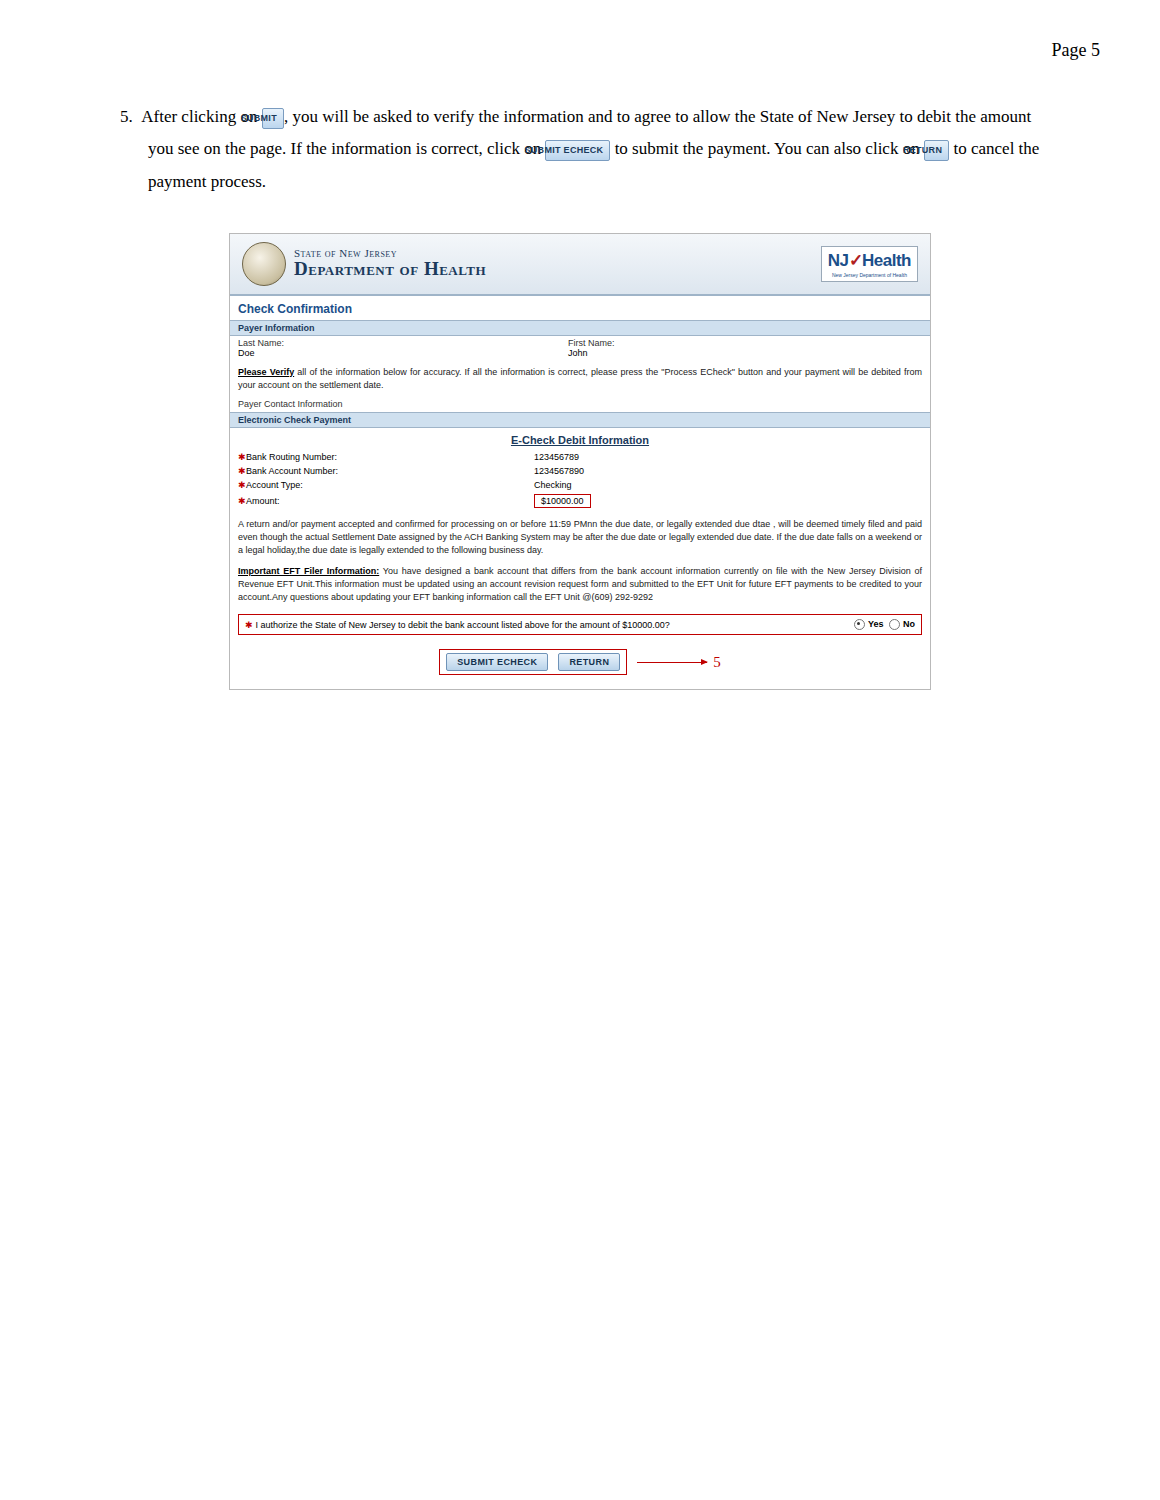Page 5
5. After clicking on SUBMIT, you will be asked to verify the information and to agree to allow the State of New Jersey to debit the amount you see on the page. If the information is correct, click on SUBMIT ECHECK to submit the payment. You can also click on RETURN to cancel the payment process.
State of New Jersey
Department of Health
NJ✓Health
New Jersey Department of Health
Check Confirmation
Payer Information
Last Name:
First Name:
Doe
John
Please Verify all of the information below for accuracy. If all the information is correct, please press the "Process ECheck" button and your payment will be debited from your account on the settlement date.
Payer Contact Information
Electronic Check Payment
E-Check Debit Information
| ✱ Bank Routing Number: | 123456789 |
| ✱ Bank Account Number: | 1234567890 |
| ✱ Account Type: | Checking |
| ✱ Amount: | $10000.00 |
A return and/or payment accepted and confirmed for processing on or before 11:59 PMnn the due date, or legally extended due dtae , will be deemed timely filed and paid even though the actual Settlement Date assigned by the ACH Banking System may be after the due date or legally extended due date. If the due date falls on a weekend or a legal holiday,the due date is legally extended to the following business day.
Important EFT Filer Information: You have designed a bank account that differs from the bank account information currently on file with the New Jersey Division of Revenue EFT Unit.This information must be updated using an account revision request form and submitted to the EFT Unit for future EFT payments to be credited to your account.Any questions about updating your EFT banking information call the EFT Unit @(609) 292-9292
✱ I authorize the State of New Jersey to debit the bank account listed above for the amount of $10000.00?
Yes
No
SUBMIT ECHECK
RETURN
5